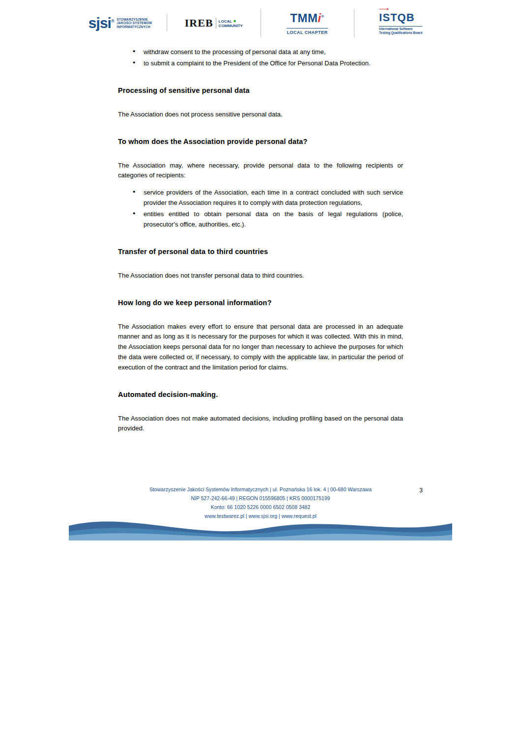sjsi® STOWARZYSZENIE
JAKOŚCI SYSTEMÓW
INFORMATYCZNYCH
IREB LOCAL ●
COMMUNITY
TMMi®
LOCAL CHAPTER
⟶
ISTQB
International Software
Testing Qualifications Board
withdraw consent to the processing of personal data at any time,
to submit a complaint to the President of the Office for Personal Data Protection.
Processing of sensitive personal data
The Association does not process sensitive personal data.
To whom does the Association provide personal data?
The Association may, where necessary, provide personal data to the following recipients or categories of recipients:
service providers of the Association, each time in a contract concluded with such service provider the Association requires it to comply with data protection regulations,
entities entitled to obtain personal data on the basis of legal regulations (police, prosecutor's office, authorities, etc.).
Transfer of personal data to third countries
The Association does not transfer personal data to third countries.
How long do we keep personal information?
The Association makes every effort to ensure that personal data are processed in an adequate manner and as long as it is necessary for the purposes for which it was collected. With this in mind, the Association keeps personal data for no longer than necessary to achieve the purposes for which the data were collected or, if necessary, to comply with the applicable law, in particular the period of execution of the contract and the limitation period for claims.
Automated decision-making.
The Association does not make automated decisions, including profiling based on the personal data provided.
3
Stowarzyszenie Jakości Systemów Informatycznych | ul. Poznańska 16 lok. 4 | 00-680 Warszawa
NIP 527-242-66-49 | REGON 015596805 | KRS 0000175199
Konto: 66 1020 5226 0000 6502 0508 3482
www.testwarez.pl | www.sjsi.org | www.request.pl